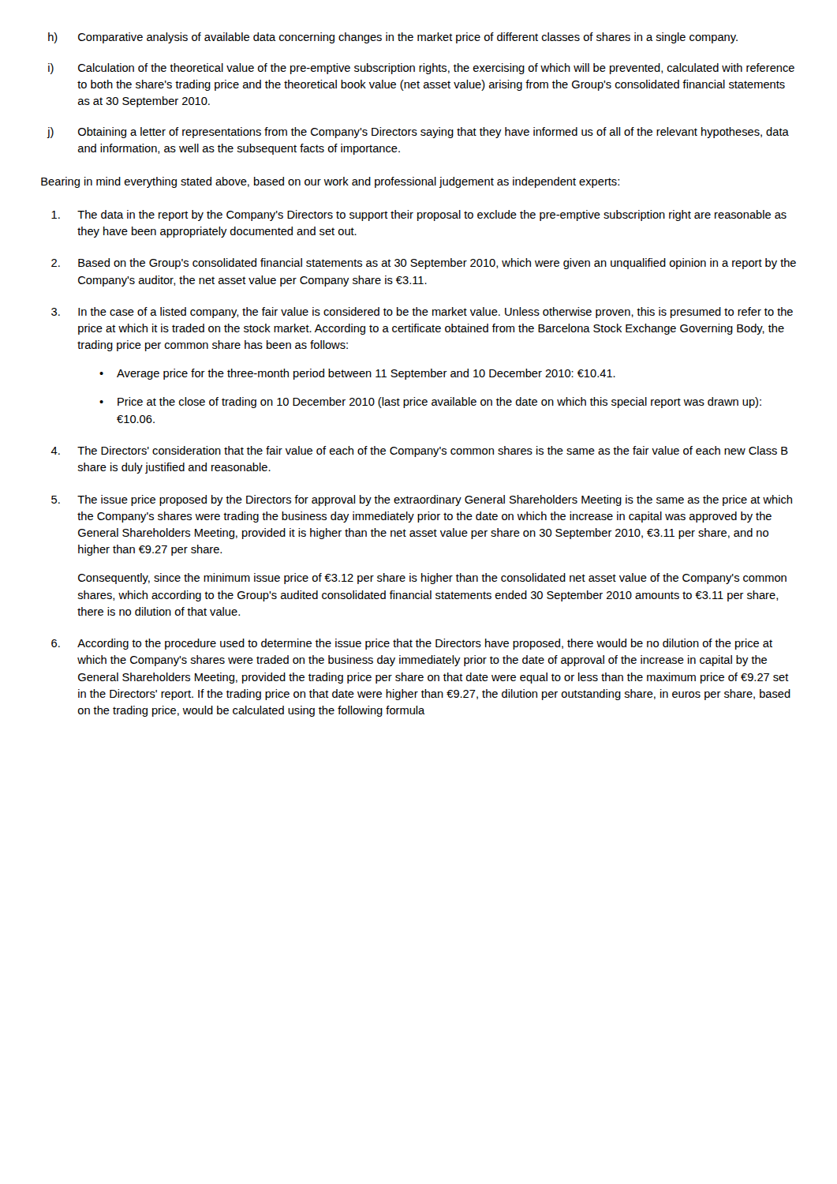h) Comparative analysis of available data concerning changes in the market price of different classes of shares in a single company.
i) Calculation of the theoretical value of the pre-emptive subscription rights, the exercising of which will be prevented, calculated with reference to both the share's trading price and the theoretical book value (net asset value) arising from the Group's consolidated financial statements as at 30 September 2010.
j) Obtaining a letter of representations from the Company's Directors saying that they have informed us of all of the relevant hypotheses, data and information, as well as the subsequent facts of importance.
Bearing in mind everything stated above, based on our work and professional judgement as independent experts:
1. The data in the report by the Company's Directors to support their proposal to exclude the pre-emptive subscription right are reasonable as they have been appropriately documented and set out.
2. Based on the Group's consolidated financial statements as at 30 September 2010, which were given an unqualified opinion in a report by the Company's auditor, the net asset value per Company share is €3.11.
3. In the case of a listed company, the fair value is considered to be the market value. Unless otherwise proven, this is presumed to refer to the price at which it is traded on the stock market. According to a certificate obtained from the Barcelona Stock Exchange Governing Body, the trading price per common share has been as follows:
Average price for the three-month period between 11 September and 10 December 2010: €10.41.
Price at the close of trading on 10 December 2010 (last price available on the date on which this special report was drawn up): €10.06.
4. The Directors' consideration that the fair value of each of the Company's common shares is the same as the fair value of each new Class B share is duly justified and reasonable.
5. The issue price proposed by the Directors for approval by the extraordinary General Shareholders Meeting is the same as the price at which the Company's shares were trading the business day immediately prior to the date on which the increase in capital was approved by the General Shareholders Meeting, provided it is higher than the net asset value per share on 30 September 2010, €3.11 per share, and no higher than €9.27 per share.
Consequently, since the minimum issue price of €3.12 per share is higher than the consolidated net asset value of the Company's common shares, which according to the Group's audited consolidated financial statements ended 30 September 2010 amounts to €3.11 per share, there is no dilution of that value.
6. According to the procedure used to determine the issue price that the Directors have proposed, there would be no dilution of the price at which the Company's shares were traded on the business day immediately prior to the date of approval of the increase in capital by the General Shareholders Meeting, provided the trading price per share on that date were equal to or less than the maximum price of €9.27 set in the Directors' report. If the trading price on that date were higher than €9.27, the dilution per outstanding share, in euros per share, based on the trading price, would be calculated using the following formula